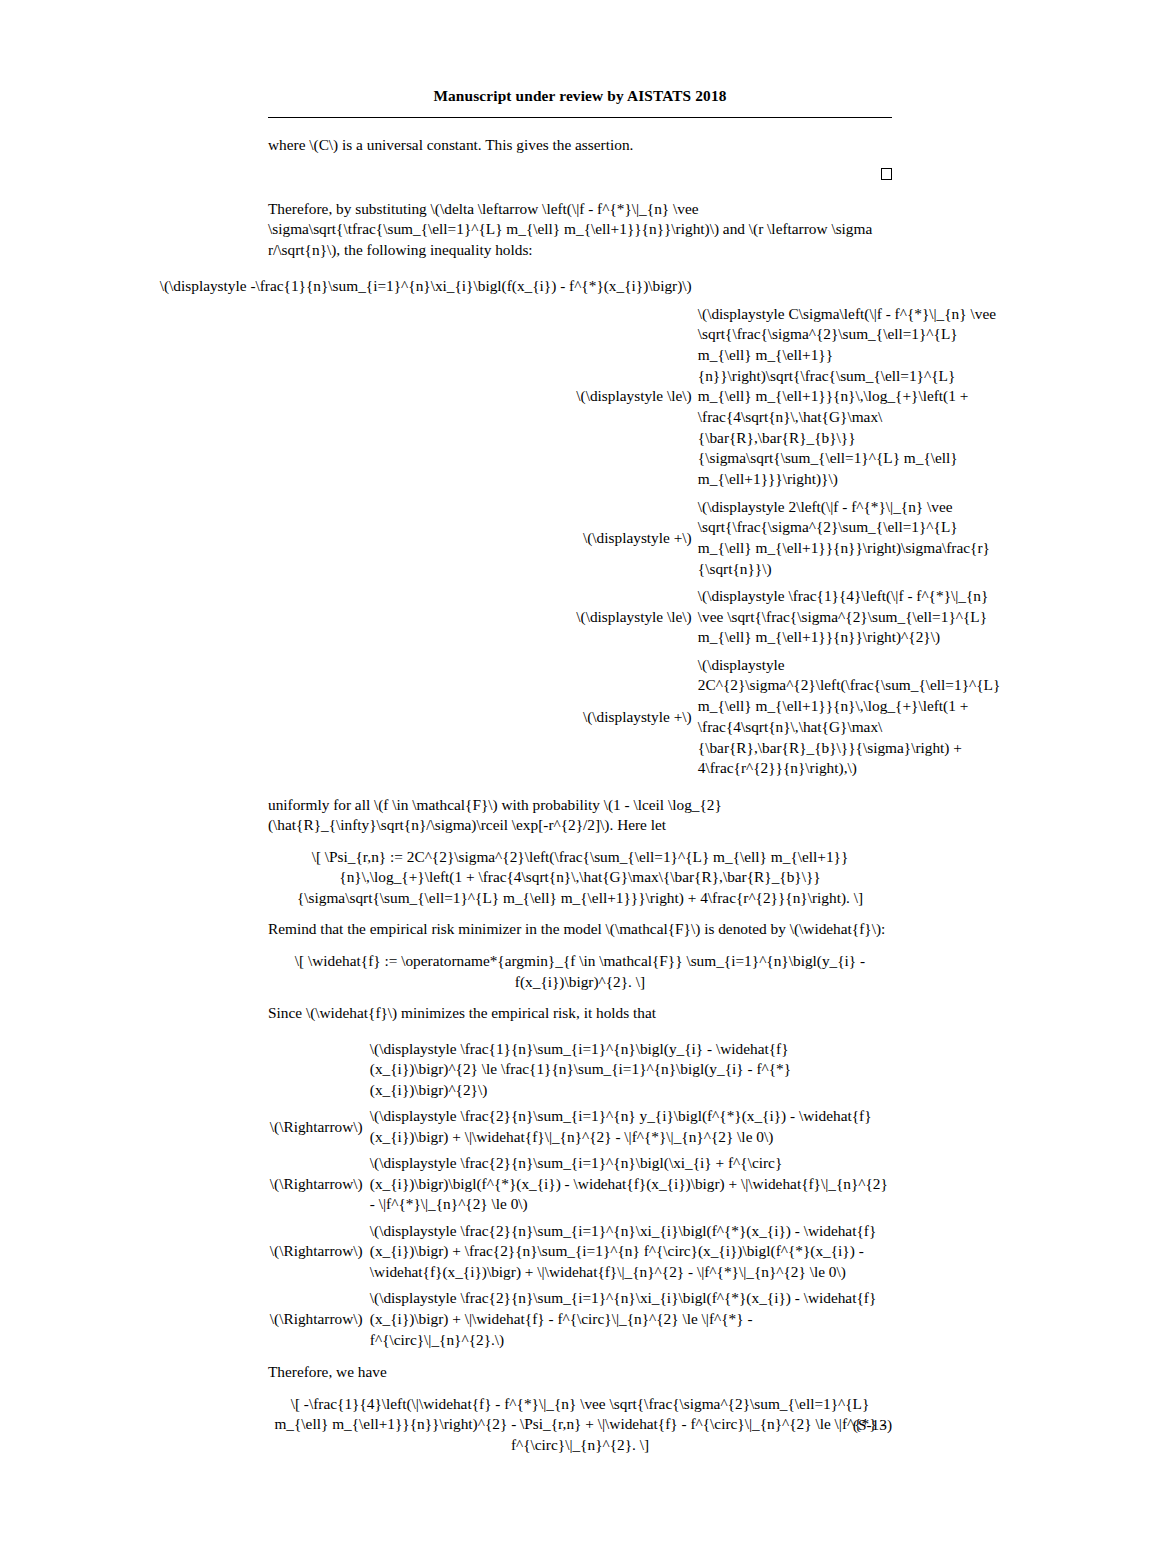Manuscript under review by AISTATS 2018
where \(C\) is a universal constant. This gives the assertion.
Therefore, by substituting \(\delta \leftarrow \left(\|f - f^{*}\|_{n} \vee \sigma\sqrt{\tfrac{\sum_{\ell=1}^{L} m_{\ell} m_{\ell+1}}{n}}\right)\) and \(r \leftarrow \sigma r/\sqrt{n}\), the following inequality holds:
| \(\displaystyle -\frac{1}{n}\sum_{i=1}^{n}\xi_{i}\bigl(f(x_{i}) - f^{*}(x_{i})\bigr)\) | |
| \(\displaystyle \le\) | \(\displaystyle C\sigma\left(\/f - f^{*}\/_{n} \vee \sqrt{\frac{\sigma^{2}\sum_{\ell=1}^{L} m_{\ell} m_{\ell+1}}{n}}\right)\sqrt{\frac{\sum_{\ell=1}^{L} m_{\ell} m_{\ell+1}}{n}\,\log_{+}\left(1 + \frac{4\sqrt{n}\,\hat{G}\max\{\bar{R},\bar{R}_{b}\}}{\sigma\sqrt{\sum_{\ell=1}^{L} m_{\ell} m_{\ell+1}}}\right)}\) |
| \(\displaystyle +\) | \(\displaystyle 2\left(\/f - f^{*}\/_{n} \vee \sqrt{\frac{\sigma^{2}\sum_{\ell=1}^{L} m_{\ell} m_{\ell+1}}{n}}\right)\sigma\frac{r}{\sqrt{n}}\) |
| \(\displaystyle \le\) | \(\displaystyle \frac{1}{4}\left(\/f - f^{*}\/_{n} \vee \sqrt{\frac{\sigma^{2}\sum_{\ell=1}^{L} m_{\ell} m_{\ell+1}}{n}}\right)^{2}\) |
| \(\displaystyle +\) | \(\displaystyle 2C^{2}\sigma^{2}\left(\frac{\sum_{\ell=1}^{L} m_{\ell} m_{\ell+1}}{n}\,\log_{+}\left(1 + \frac{4\sqrt{n}\,\hat{G}\max\{\bar{R},\bar{R}_{b}\}}{\sigma}\right) + 4\frac{r^{2}}{n}\right),\) |
uniformly for all \(f \in \mathcal{F}\) with probability \(1 - \lceil \log_{2}(\hat{R}_{\infty}\sqrt{n}/\sigma)\rceil \exp[-r^{2}/2]\). Here let
\[ \Psi_{r,n} := 2C^{2}\sigma^{2}\left(\frac{\sum_{\ell=1}^{L} m_{\ell} m_{\ell+1}}{n}\,\log_{+}\left(1 + \frac{4\sqrt{n}\,\hat{G}\max\{\bar{R},\bar{R}_{b}\}}{\sigma\sqrt{\sum_{\ell=1}^{L} m_{\ell} m_{\ell+1}}}\right) + 4\frac{r^{2}}{n}\right). \]
Remind that the empirical risk minimizer in the model \(\mathcal{F}\) is denoted by \(\widehat{f}\):
\[ \widehat{f} := \operatorname*{argmin}_{f \in \mathcal{F}} \sum_{i=1}^{n}\bigl(y_{i} - f(x_{i})\bigr)^{2}. \]
Since \(\widehat{f}\) minimizes the empirical risk, it holds that
| | \(\displaystyle \frac{1}{n}\sum_{i=1}^{n}\bigl(y_{i} - \widehat{f}(x_{i})\bigr)^{2} \le \frac{1}{n}\sum_{i=1}^{n}\bigl(y_{i} - f^{*}(x_{i})\bigr)^{2}\) |
| \(\Rightarrow\) | \(\displaystyle \frac{2}{n}\sum_{i=1}^{n} y_{i}\bigl(f^{*}(x_{i}) - \widehat{f}(x_{i})\bigr) + \/\widehat{f}\/_{n}^{2} - \/f^{*}\/_{n}^{2} \le 0\) |
| \(\Rightarrow\) | \(\displaystyle \frac{2}{n}\sum_{i=1}^{n}\bigl(\xi_{i} + f^{\circ}(x_{i})\bigr)\bigl(f^{*}(x_{i}) - \widehat{f}(x_{i})\bigr) + \/\widehat{f}\/_{n}^{2} - \/f^{*}\/_{n}^{2} \le 0\) |
| \(\Rightarrow\) | \(\displaystyle \frac{2}{n}\sum_{i=1}^{n}\xi_{i}\bigl(f^{*}(x_{i}) - \widehat{f}(x_{i})\bigr) + \frac{2}{n}\sum_{i=1}^{n} f^{\circ}(x_{i})\bigl(f^{*}(x_{i}) - \widehat{f}(x_{i})\bigr) + \/\widehat{f}\/_{n}^{2} - \/f^{*}\/_{n}^{2} \le 0\) |
| \(\Rightarrow\) | \(\displaystyle \frac{2}{n}\sum_{i=1}^{n}\xi_{i}\bigl(f^{*}(x_{i}) - \widehat{f}(x_{i})\bigr) + \/\widehat{f} - f^{\circ}\/_{n}^{2} \le \/f^{*} - f^{\circ}\/_{n}^{2}.\) |
Therefore, we have
\[ -\frac{1}{4}\left(\|\widehat{f} - f^{*}\|_{n} \vee \sqrt{\frac{\sigma^{2}\sum_{\ell=1}^{L} m_{\ell} m_{\ell+1}}{n}}\right)^{2} - \Psi_{r,n} + \|\widehat{f} - f^{\circ}\|_{n}^{2} \le \|f^{*} - f^{\circ}\|_{n}^{2}. \] (S-13)